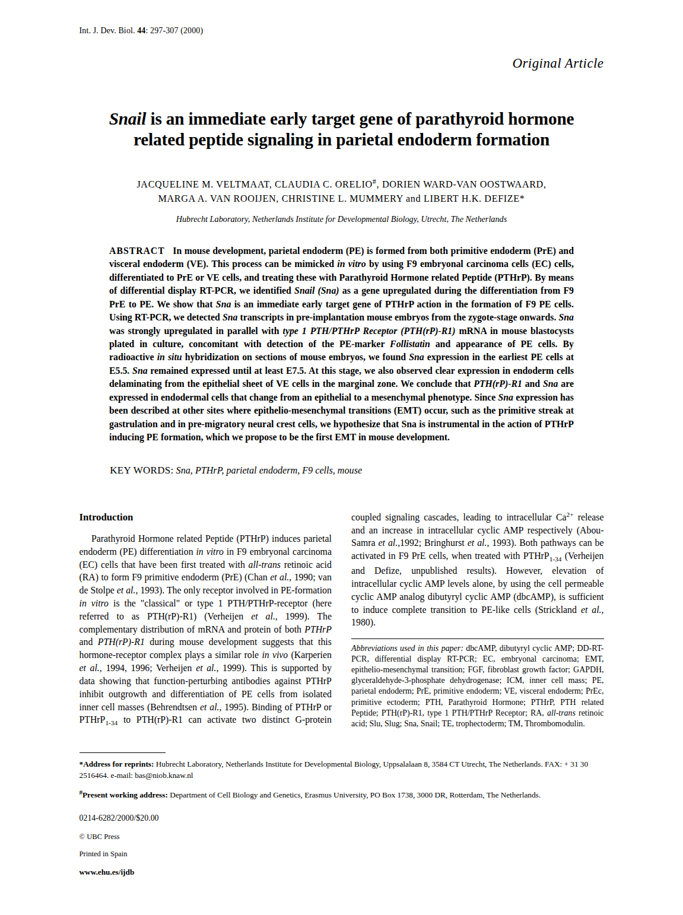Int. J. Dev. Biol. 44: 297-307 (2000)
Original Article
Snail is an immediate early target gene of parathyroid hormone
related peptide signaling in parietal endoderm formation
JACQUELINE M. VELTMAAT, CLAUDIA C. ORELIO#, DORIEN WARD-VAN OOSTWAARD,
MARGA A. VAN ROOIJEN, CHRISTINE L. MUMMERY and LIBERT H.K. DEFIZE*
Hubrecht Laboratory, Netherlands Institute for Developmental Biology, Utrecht, The Netherlands
ABSTRACT In mouse development, parietal endoderm (PE) is formed from both primitive endoderm (PrE) and visceral endoderm (VE). This process can be mimicked in vitro by using F9 embryonal carcinoma cells (EC) cells, differentiated to PrE or VE cells, and treating these with Parathyroid Hormone related Peptide (PTHrP). By means of differential display RT-PCR, we identified Snail (Sna) as a gene upregulated during the differentiation from F9 PrE to PE. We show that Sna is an immediate early target gene of PTHrP action in the formation of F9 PE cells. Using RT-PCR, we detected Sna transcripts in pre-implantation mouse embryos from the zygote-stage onwards. Sna was strongly upregulated in parallel with type 1 PTH/PTHrP Receptor (PTH(rP)-R1) mRNA in mouse blastocysts plated in culture, concomitant with detection of the PE-marker Follistatin and appearance of PE cells. By radioactive in situ hybridization on sections of mouse embryos, we found Sna expression in the earliest PE cells at E5.5. Sna remained expressed until at least E7.5. At this stage, we also observed clear expression in endoderm cells delaminating from the epithelial sheet of VE cells in the marginal zone. We conclude that PTH(rP)-R1 and Sna are expressed in endodermal cells that change from an epithelial to a mesenchymal phenotype. Since Sna expression has been described at other sites where epithelio-mesenchymal transitions (EMT) occur, such as the primitive streak at gastrulation and in pre-migratory neural crest cells, we hypothesize that Sna is instrumental in the action of PTHrP inducing PE formation, which we propose to be the first EMT in mouse development.
KEY WORDS: Sna, PTHrP, parietal endoderm, F9 cells, mouse
Introduction
Parathyroid Hormone related Peptide (PTHrP) induces parietal endoderm (PE) differentiation in vitro in F9 embryonal carcinoma (EC) cells that have been first treated with all-trans retinoic acid (RA) to form F9 primitive endoderm (PrE) (Chan et al., 1990; van de Stolpe et al., 1993). The only receptor involved in PE-formation in vitro is the "classical" or type 1 PTH/PTHrP-receptor (here referred to as PTH(rP)-R1) (Verheijen et al., 1999). The complementary distribution of mRNA and protein of both PTHrP and PTH(rP)-R1 during mouse development suggests that this hormone-receptor complex plays a similar role in vivo (Karperien et al., 1994, 1996; Verheijen et al., 1999). This is supported by data showing that function-perturbing antibodies against PTHrP inhibit outgrowth and differentiation of PE cells from isolated inner cell masses (Behrendtsen et al., 1995). Binding of PTHrP or PTHrP1-34 to PTH(rP)-R1 can activate two distinct G-protein coupled signaling cascades, leading to intracellular Ca2+ release and an increase in intracellular cyclic AMP respectively (Abou-Samra et al.,1992; Bringhurst et al., 1993). Both pathways can be activated in F9 PrE cells, when treated with PTHrP1-34 (Verheijen and Defize, unpublished results). However, elevation of intracellular cyclic AMP levels alone, by using the cell permeable cyclic AMP analog dibutyryl cyclic AMP (dbcAMP), is sufficient to induce complete transition to PE-like cells (Strickland et al., 1980).
Abbreviations used in this paper: dbcAMP, dibutyryl cyclic AMP; DD-RT-PCR, differential display RT-PCR; EC, embryonal carcinoma; EMT, epithelio-mesenchymal transition; FGF, fibroblast growth factor; GAPDH, glyceraldehyde-3-phosphate dehydrogenase; ICM, inner cell mass; PE, parietal endoderm; PrE, primitive endoderm; VE, visceral endoderm; PrEc, primitive ectoderm; PTH, Parathyroid Hormone; PTHrP, PTH related Peptide; PTH(rP)-R1, type 1 PTH/PTHrP Receptor; RA, all-trans retinoic acid; Slu, Slug; Sna, Snail; TE, trophectoderm; TM, Thrombomodulin.
*Address for reprints: Hubrecht Laboratory, Netherlands Institute for Developmental Biology, Uppsalalaan 8, 3584 CT Utrecht, The Netherlands. FAX: + 31 30 2516464. e-mail: bas@niob.knaw.nl
#Present working address: Department of Cell Biology and Genetics, Erasmus University, PO Box 1738, 3000 DR, Rotterdam, The Netherlands.
0214-6282/2000/$20.00
© UBC Press
Printed in Spain
www.ehu.es/ijdb